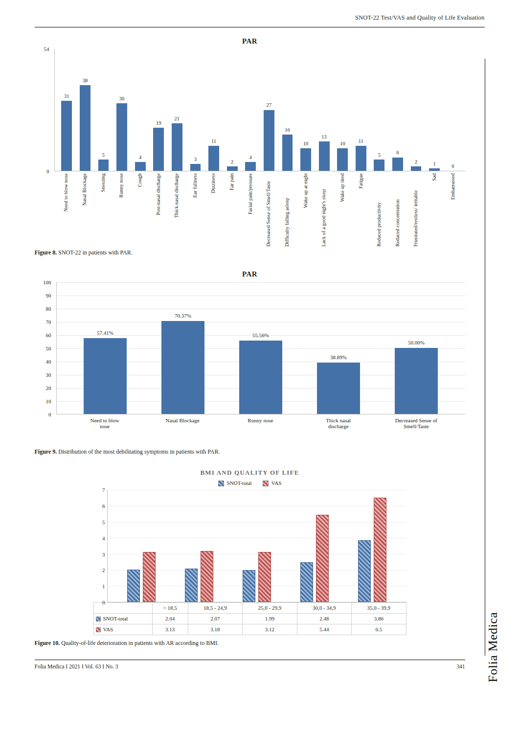SNOT-22 Test/VAS and Quality of Life Evaluation
Folia Medica
PAR
54
0
31
38
5
30
4
19
21
3
11
2
4
27
16
10
13
10
11
5
6
2
1
0
Need to blow nose
Nasal Blockage
Sneezing
Runny nose
Cough
Post-nasal discharge
Thick nasal discharge
Ear fullness
Dizziness
Ear pain
Facial pain/pressure
Decreased Sense of Smell/Taste
Difficulty falling asleep
Wake up at night
Lack of a good night's sleep
Wake up tired
Fatigue
Reduced productivity
Reduced concentration
Frustrated/restless/ irritable
Sad
Embarrassed
Figure 8. SNOT-22 in patients with PAR.
PAR
100
90
80
70
60
50
40
30
20
10
0
57.41%
70.37%
55.56%
38.89%
50.00%
Need to blow
nose
Nasal Blockage
Runny nose
Thick nasal
discharge
Decreased Sense of
Smell/Taste
Figure 9. Distribution of the most debilitating symptoms in patients with PAR.
BMI AND QUALITY OF LIFE
SNOT-total VAS
7
6
5
4
3
2
1
0
| | < 18,5 | 18,5 - 24,9 | 25,0 - 29,9 | 30,0 - 34,9 | 35,0 - 39,9 |
| SNOT-total | 2.04 | 2.07 | 1.99 | 2.48 | 3.86 |
| VAS | 3.13 | 3.18 | 3.12 | 5.44 | 6.5 |
Figure 10. Quality-of-life deterioration in patients with AR according to BMI.
Folia Medica I 2021 I Vol. 63 I No. 3
341